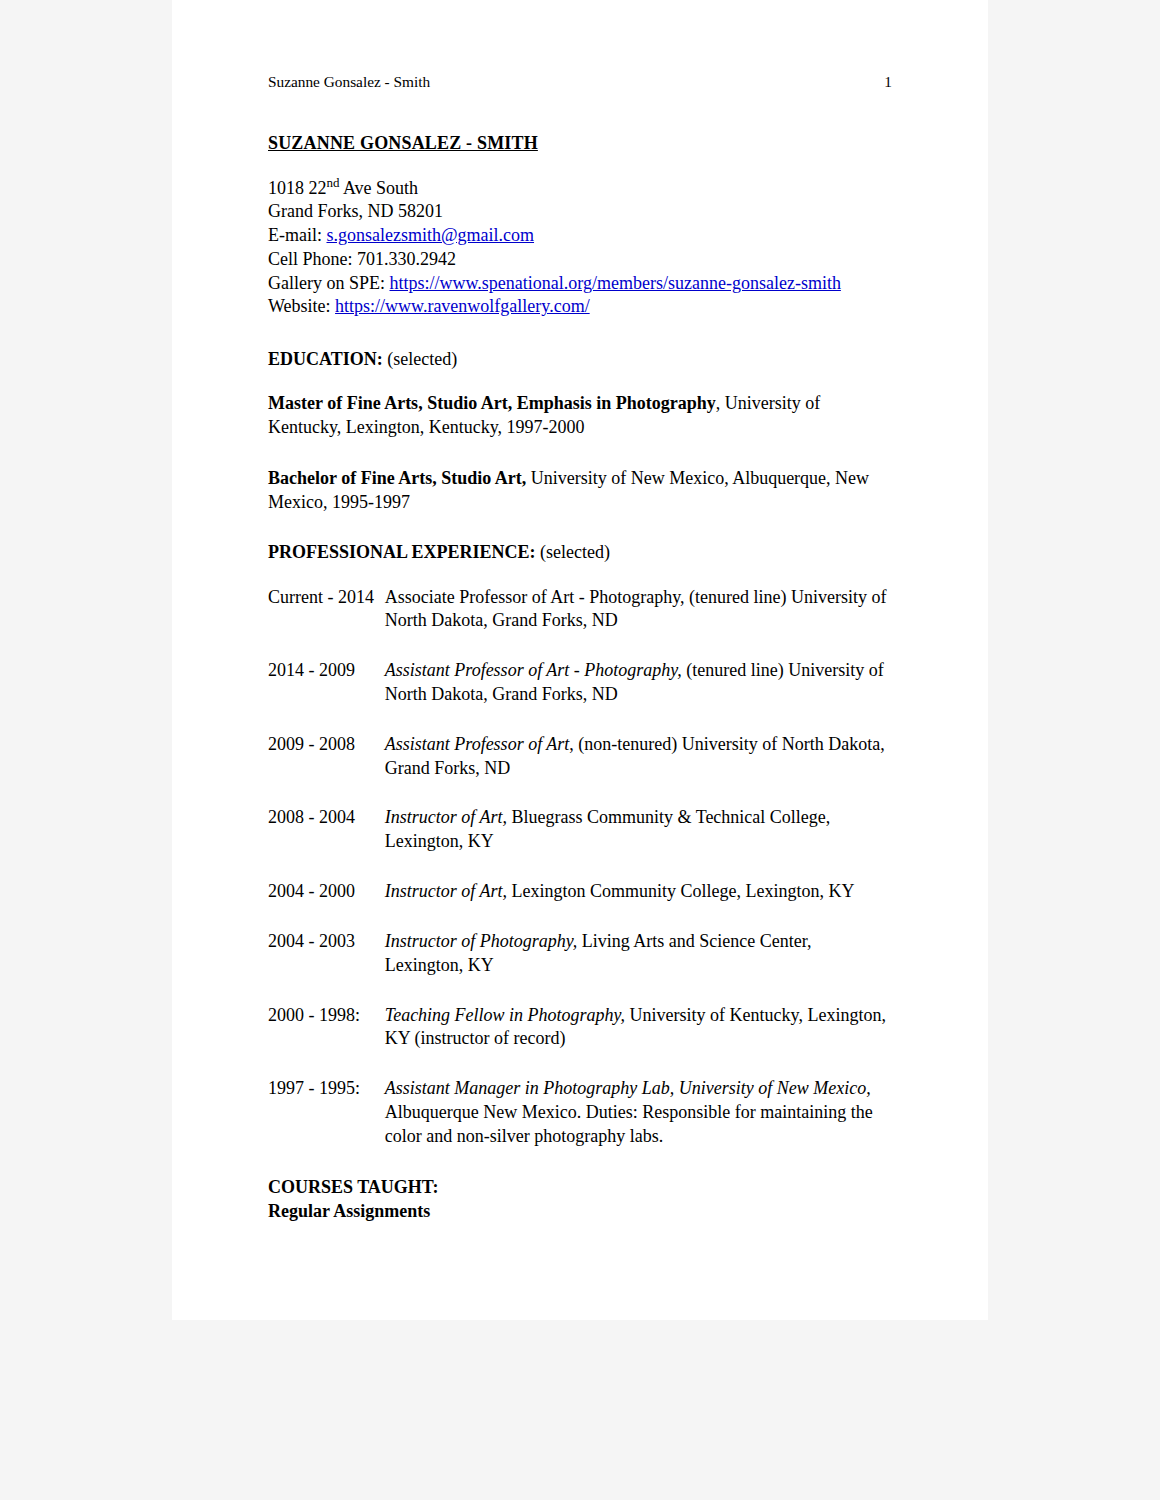Suzanne Gonsalez - Smith 1
SUZANNE GONSALEZ - SMITH
1018 22nd Ave South
Grand Forks, ND 58201
E-mail: s.gonsalezsmith@gmail.com
Cell Phone: 701.330.2942
Gallery on SPE: https://www.spenational.org/members/suzanne-gonsalez-smith
Website: https://www.ravenwolfgallery.com/
EDUCATION: (selected)
Master of Fine Arts, Studio Art, Emphasis in Photography, University of Kentucky, Lexington, Kentucky, 1997-2000
Bachelor of Fine Arts, Studio Art, University of New Mexico, Albuquerque, New Mexico, 1995-1997
PROFESSIONAL EXPERIENCE: (selected)
| Current - 2014 | Associate Professor of Art - Photography, (tenured line) University of North Dakota, Grand Forks, ND |
| 2014 - 2009 | Assistant Professor of Art - Photography, (tenured line) University of North Dakota, Grand Forks, ND |
| 2009 - 2008 | Assistant Professor of Art , (non-tenured) University of North Dakota, Grand Forks, ND |
| 2008 - 2004 | Instructor of Art, Bluegrass Community & Technical College, Lexington, KY |
| 2004 - 2000 | Instructor of Art, Lexington Community College, Lexington, KY |
| 2004 - 2003 | Instructor of Photography, Living Arts and Science Center, Lexington, KY |
| 2000 - 1998: | Teaching Fellow in Photography, University of Kentucky, Lexington, KY (instructor of record) |
| 1997 - 1995: | Assistant Manager in Photography Lab, University of New Mexico, Albuquerque New Mexico. Duties: Responsible for maintaining the color and non-silver photography labs. |
COURSES TAUGHT:
Regular Assignments